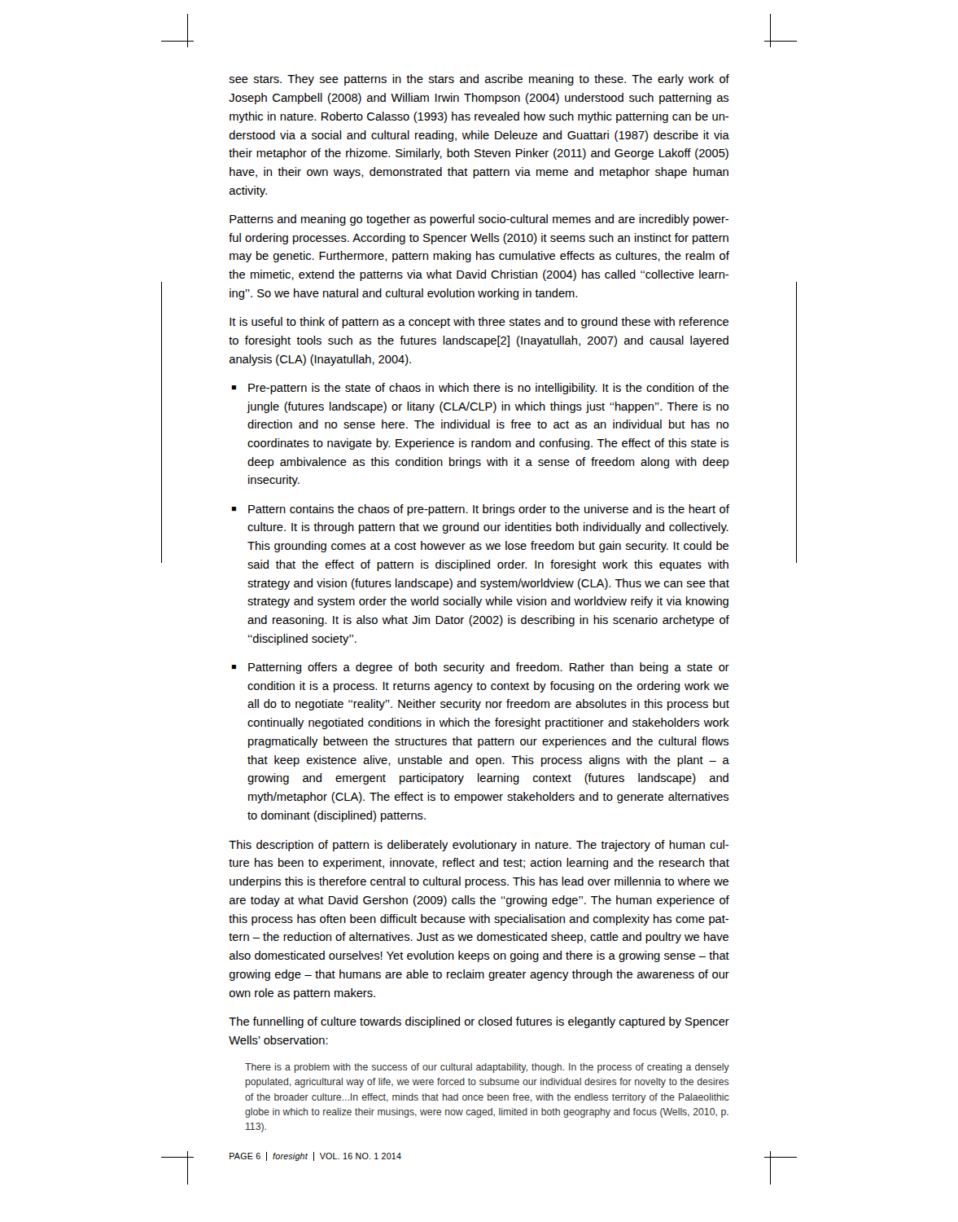see stars. They see patterns in the stars and ascribe meaning to these. The early work of Joseph Campbell (2008) and William Irwin Thompson (2004) understood such patterning as mythic in nature. Roberto Calasso (1993) has revealed how such mythic patterning can be understood via a social and cultural reading, while Deleuze and Guattari (1987) describe it via their metaphor of the rhizome. Similarly, both Steven Pinker (2011) and George Lakoff (2005) have, in their own ways, demonstrated that pattern via meme and metaphor shape human activity.
Patterns and meaning go together as powerful socio-cultural memes and are incredibly powerful ordering processes. According to Spencer Wells (2010) it seems such an instinct for pattern may be genetic. Furthermore, pattern making has cumulative effects as cultures, the realm of the mimetic, extend the patterns via what David Christian (2004) has called ‘‘collective learning’’. So we have natural and cultural evolution working in tandem.
It is useful to think of pattern as a concept with three states and to ground these with reference to foresight tools such as the futures landscape[2] (Inayatullah, 2007) and causal layered analysis (CLA) (Inayatullah, 2004).
Pre-pattern is the state of chaos in which there is no intelligibility. It is the condition of the jungle (futures landscape) or litany (CLA/CLP) in which things just ‘‘happen’’. There is no direction and no sense here. The individual is free to act as an individual but has no coordinates to navigate by. Experience is random and confusing. The effect of this state is deep ambivalence as this condition brings with it a sense of freedom along with deep insecurity.
Pattern contains the chaos of pre-pattern. It brings order to the universe and is the heart of culture. It is through pattern that we ground our identities both individually and collectively. This grounding comes at a cost however as we lose freedom but gain security. It could be said that the effect of pattern is disciplined order. In foresight work this equates with strategy and vision (futures landscape) and system/worldview (CLA). Thus we can see that strategy and system order the world socially while vision and worldview reify it via knowing and reasoning. It is also what Jim Dator (2002) is describing in his scenario archetype of ‘‘disciplined society’’.
Patterning offers a degree of both security and freedom. Rather than being a state or condition it is a process. It returns agency to context by focusing on the ordering work we all do to negotiate ‘‘reality’’. Neither security nor freedom are absolutes in this process but continually negotiated conditions in which the foresight practitioner and stakeholders work pragmatically between the structures that pattern our experiences and the cultural flows that keep existence alive, unstable and open. This process aligns with the plant – a growing and emergent participatory learning context (futures landscape) and myth/metaphor (CLA). The effect is to empower stakeholders and to generate alternatives to dominant (disciplined) patterns.
This description of pattern is deliberately evolutionary in nature. The trajectory of human culture has been to experiment, innovate, reflect and test; action learning and the research that underpins this is therefore central to cultural process. This has lead over millennia to where we are today at what David Gershon (2009) calls the ‘‘growing edge’’. The human experience of this process has often been difficult because with specialisation and complexity has come pattern – the reduction of alternatives. Just as we domesticated sheep, cattle and poultry we have also domesticated ourselves! Yet evolution keeps on going and there is a growing sense – that growing edge – that humans are able to reclaim greater agency through the awareness of our own role as pattern makers.
The funnelling of culture towards disciplined or closed futures is elegantly captured by Spencer Wells’ observation:
There is a problem with the success of our cultural adaptability, though. In the process of creating a densely populated, agricultural way of life, we were forced to subsume our individual desires for novelty to the desires of the broader culture...In effect, minds that had once been free, with the endless territory of the Palaeolithic globe in which to realize their musings, were now caged, limited in both geography and focus (Wells, 2010, p. 113).
PAGE 6 foresight VOL. 16 NO. 1 2014